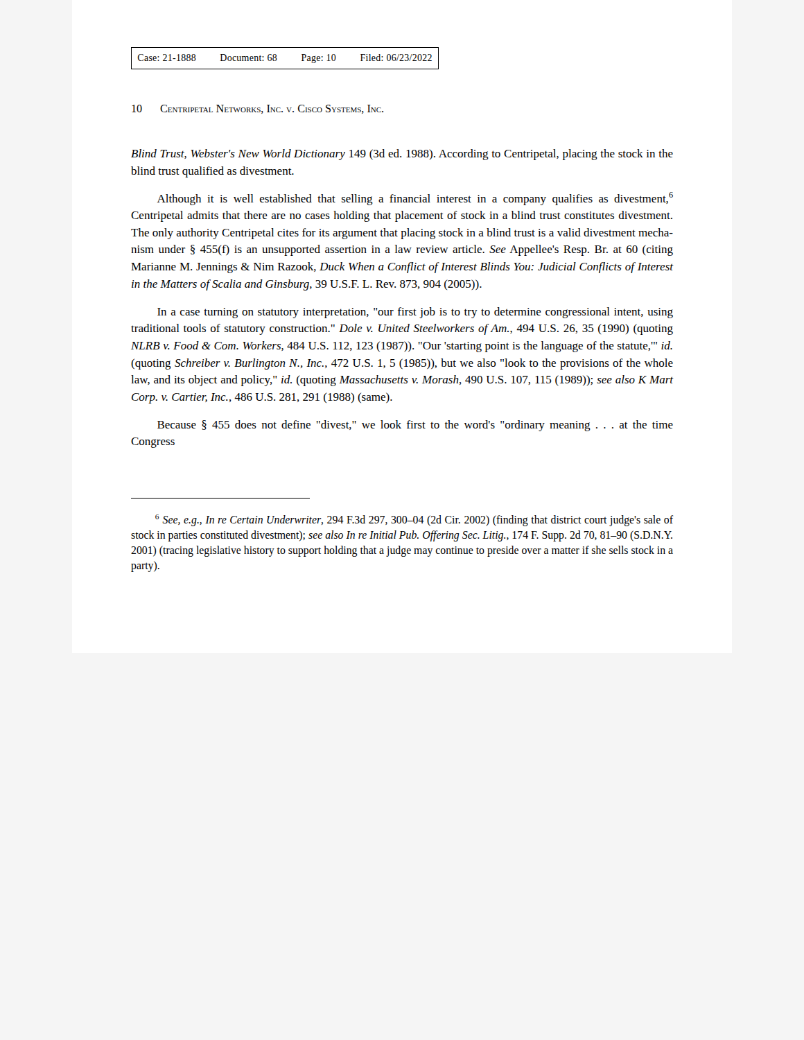Case: 21-1888 Document: 68 Page: 10 Filed: 06/23/2022
10 Centripetal Networks, Inc. v. Cisco Systems, Inc.
Blind Trust, Webster's New World Dictionary 149 (3d ed. 1988). According to Centripetal, placing the stock in the blind trust qualified as divestment.
Although it is well established that selling a financial interest in a company qualifies as divestment,6 Centripetal admits that there are no cases holding that placement of stock in a blind trust constitutes divestment. The only authority Centripetal cites for its argument that placing stock in a blind trust is a valid divestment mechanism under § 455(f) is an unsupported assertion in a law review article. See Appellee's Resp. Br. at 60 (citing Marianne M. Jennings & Nim Razook, Duck When a Conflict of Interest Blinds You: Judicial Conflicts of Interest in the Matters of Scalia and Ginsburg, 39 U.S.F. L. Rev. 873, 904 (2005)).
In a case turning on statutory interpretation, "our first job is to try to determine congressional intent, using traditional tools of statutory construction." Dole v. United Steelworkers of Am., 494 U.S. 26, 35 (1990) (quoting NLRB v. Food & Com. Workers, 484 U.S. 112, 123 (1987)). "Our 'starting point is the language of the statute,'" id. (quoting Schreiber v. Burlington N., Inc., 472 U.S. 1, 5 (1985)), but we also "look to the provisions of the whole law, and its object and policy," id. (quoting Massachusetts v. Morash, 490 U.S. 107, 115 (1989)); see also K Mart Corp. v. Cartier, Inc., 486 U.S. 281, 291 (1988) (same).
Because § 455 does not define "divest," we look first to the word's "ordinary meaning . . . at the time Congress
6 See, e.g., In re Certain Underwriter, 294 F.3d 297, 300–04 (2d Cir. 2002) (finding that district court judge's sale of stock in parties constituted divestment); see also In re Initial Pub. Offering Sec. Litig., 174 F. Supp. 2d 70, 81–90 (S.D.N.Y. 2001) (tracing legislative history to support holding that a judge may continue to preside over a matter if she sells stock in a party).